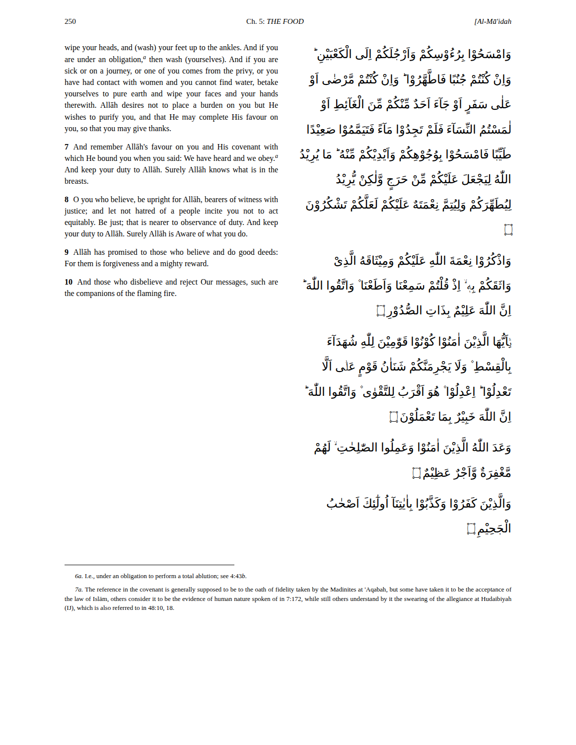250 Ch. 5: THE FOOD [Al-Mā'idah
wipe your heads, and (wash) your feet up to the ankles. And if you are under an obligation,a then wash (yourselves). And if you are sick or on a journey, or one of you comes from the privy, or you have had contact with women and you cannot find water, betake yourselves to pure earth and wipe your faces and your hands therewith. Allāh desires not to place a burden on you but He wishes to purify you, and that He may complete His favour on you, so that you may give thanks.
7 And remember Allāh's favour on you and His covenant with which He bound you when you said: We have heard and we obey.a And keep your duty to Allāh. Surely Allāh knows what is in the breasts.
8 O you who believe, be upright for Allāh, bearers of witness with justice; and let not hatred of a people incite you not to act equitably. Be just; that is nearer to observance of duty. And keep your duty to Allāh. Surely Allāh is Aware of what you do.
9 Allāh has promised to those who believe and do good deeds: For them is forgiveness and a mighty reward.
10 And those who disbelieve and reject Our messages, such are the companions of the flaming fire.
وَامْسَحُوْا بِرُءُوْسِكُمْ وَاَرْجُلَكُمْ اِلَى الْكَعْبَيْنِ ؕ وَاِنْ كُنْتُمْ جُنُبًا فَاطَّهَّرُوْا ؕ وَاِنْ كُنْتُمْ مَّرْضٰى اَوْ عَلٰى سَفَرٍ اَوْ جَآءَ اَحَدٌ مِّنْكُمْ مِّنَ الْغَآئِطِ اَوْ لٰمَسْتُمُ النِّسَآءَ فَلَمْ تَجِدُوْا مَآءً فَتَيَمَّمُوْا صَعِيْدًا طَيِّبًا فَامْسَحُوْا بِوُجُوْهِكُمْ وَاَيْدِيْكُمْ مِّنْهُ ؕ مَا يُرِيْدُ اللّٰهُ لِيَجْعَلَ عَلَيْكُمْ مِّنْ حَرَجٍ وَّلٰكِنْ يُّرِيْدُ لِيُطَهِّرَكُمْ وَلِيُتِمَّ نِعْمَتَهٌ عَلَيْكُمْ لَعَلَّكُمْ تَشْكُرُوْنَ ۝
وَاذْكُرُوْا نِعْمَةَ اللّٰهِ عَلَيْكُمْ وَمِيْثَاقَهُ الَّذِىْ وَاثَقَكُمْ بِهٖ ۙ اِذْ قُلْتُمْ سَمِعْنَا وَاَطَعْنَا ۫ وَاتَّقُوا اللّٰهَ ؕ اِنَّ اللّٰهَ عَلِيْمٌ بِذَاتِ الصُّدُوْرِ ۝
يٰۤاَيُّهَا الَّذِيْنَ اٰمَنُوْا كُوْنُوْا قَوّٰمِيْنَ لِلّٰهِ شُهَدَآءَ بِالْقِسْطِ ۫ وَلَا يَجْرِمَنَّكُمْ شَنَاٰنُ قَوْمٍ عَلٰۤى اَلَّا تَعْدِلُوْا ؕ اِعْدِلُوْا ۫ هُوَ اَقْرَبُ لِلتَّقْوٰى ۫ وَاتَّقُوا اللّٰهَ ؕ اِنَّ اللّٰهَ خَبِيْرٌ بِمَا تَعْمَلُوْنَ ۝
وَعَدَ اللّٰهُ الَّذِيْنَ اٰمَنُوْا وَعَمِلُوا الصّٰلِحٰتِ ۙ لَهُمْ مَّغْفِرَةٌ وَّاَجْرٌ عَظِيْمٌ ۝
وَالَّذِيْنَ كَفَرُوْا وَكَذَّبُوْا بِاٰيٰتِنَآ اُولٰٓئِكَ اَصْحٰبُ الْجَحِيْمِ ۝
6a. I.e., under an obligation to perform a total ablution; see 4:43b.
7a. The reference in the covenant is generally supposed to be to the oath of fidelity taken by the Madinites at 'Aqabah, but some have taken it to be the acceptance of the law of Islām, others consider it to be the evidence of human nature spoken of in 7:172, while still others understand by it the swearing of the allegiance at Hudaibiyah (IJ), which is also referred to in 48:10, 18.